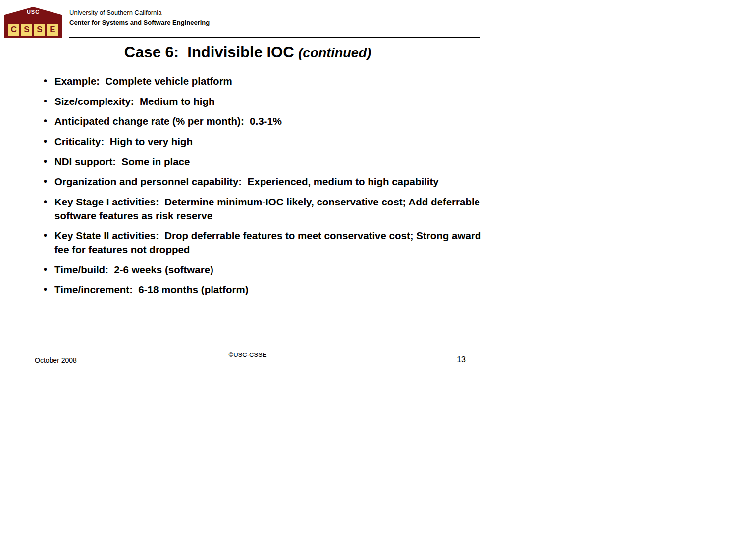USC
CSSE
University of Southern California
Center for Systems and Software Engineering
Case 6: Indivisible IOC (continued)
Example: Complete vehicle platform
Size/complexity: Medium to high
Anticipated change rate (% per month): 0.3-1%
Criticality: High to very high
NDI support: Some in place
Organization and personnel capability: Experienced, medium to high capability
Key Stage I activities: Determine minimum-IOC likely, conservative cost; Add deferrable software features as risk reserve
Key State II activities: Drop deferrable features to meet conservative cost; Strong award fee for features not dropped
Time/build: 2-6 weeks (software)
Time/increment: 6-18 months (platform)
October 2008
©USC-CSSE
13